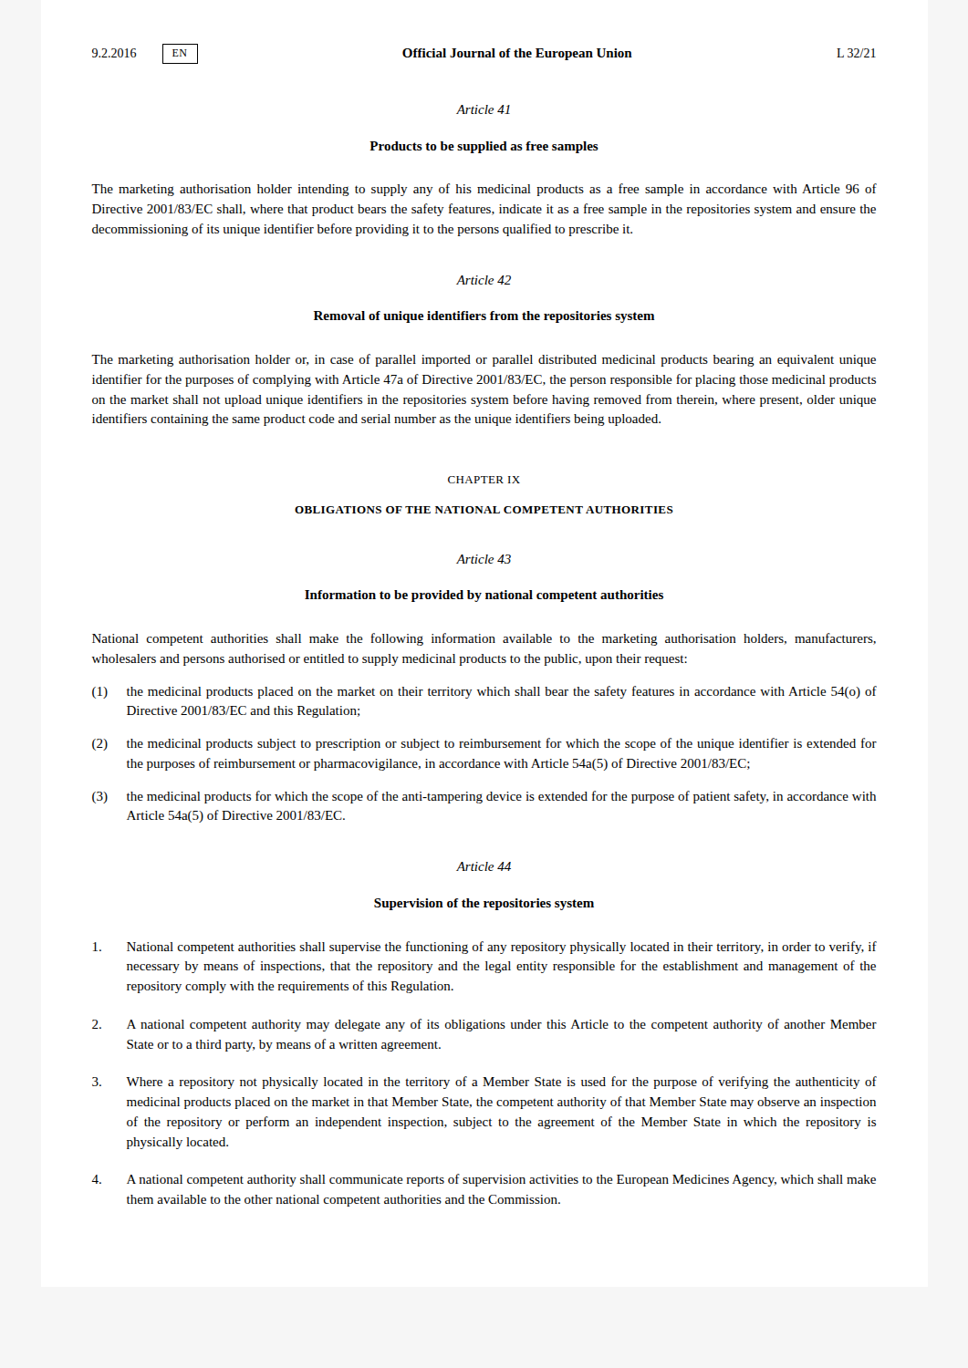9.2.2016 EN Official Journal of the European Union L 32/21
Article 41
Products to be supplied as free samples
The marketing authorisation holder intending to supply any of his medicinal products as a free sample in accordance with Article 96 of Directive 2001/83/EC shall, where that product bears the safety features, indicate it as a free sample in the repositories system and ensure the decommissioning of its unique identifier before providing it to the persons qualified to prescribe it.
Article 42
Removal of unique identifiers from the repositories system
The marketing authorisation holder or, in case of parallel imported or parallel distributed medicinal products bearing an equivalent unique identifier for the purposes of complying with Article 47a of Directive 2001/83/EC, the person responsible for placing those medicinal products on the market shall not upload unique identifiers in the repositories system before having removed from therein, where present, older unique identifiers containing the same product code and serial number as the unique identifiers being uploaded.
CHAPTER IX
OBLIGATIONS OF THE NATIONAL COMPETENT AUTHORITIES
Article 43
Information to be provided by national competent authorities
National competent authorities shall make the following information available to the marketing authorisation holders, manufacturers, wholesalers and persons authorised or entitled to supply medicinal products to the public, upon their request:
the medicinal products placed on the market on their territory which shall bear the safety features in accordance with Article 54(o) of Directive 2001/83/EC and this Regulation;
the medicinal products subject to prescription or subject to reimbursement for which the scope of the unique identifier is extended for the purposes of reimbursement or pharmacovigilance, in accordance with Article 54a(5) of Directive 2001/83/EC;
the medicinal products for which the scope of the anti-tampering device is extended for the purpose of patient safety, in accordance with Article 54a(5) of Directive 2001/83/EC.
Article 44
Supervision of the repositories system
National competent authorities shall supervise the functioning of any repository physically located in their territory, in order to verify, if necessary by means of inspections, that the repository and the legal entity responsible for the establishment and management of the repository comply with the requirements of this Regulation.
A national competent authority may delegate any of its obligations under this Article to the competent authority of another Member State or to a third party, by means of a written agreement.
Where a repository not physically located in the territory of a Member State is used for the purpose of verifying the authenticity of medicinal products placed on the market in that Member State, the competent authority of that Member State may observe an inspection of the repository or perform an independent inspection, subject to the agreement of the Member State in which the repository is physically located.
A national competent authority shall communicate reports of supervision activities to the European Medicines Agency, which shall make them available to the other national competent authorities and the Commission.